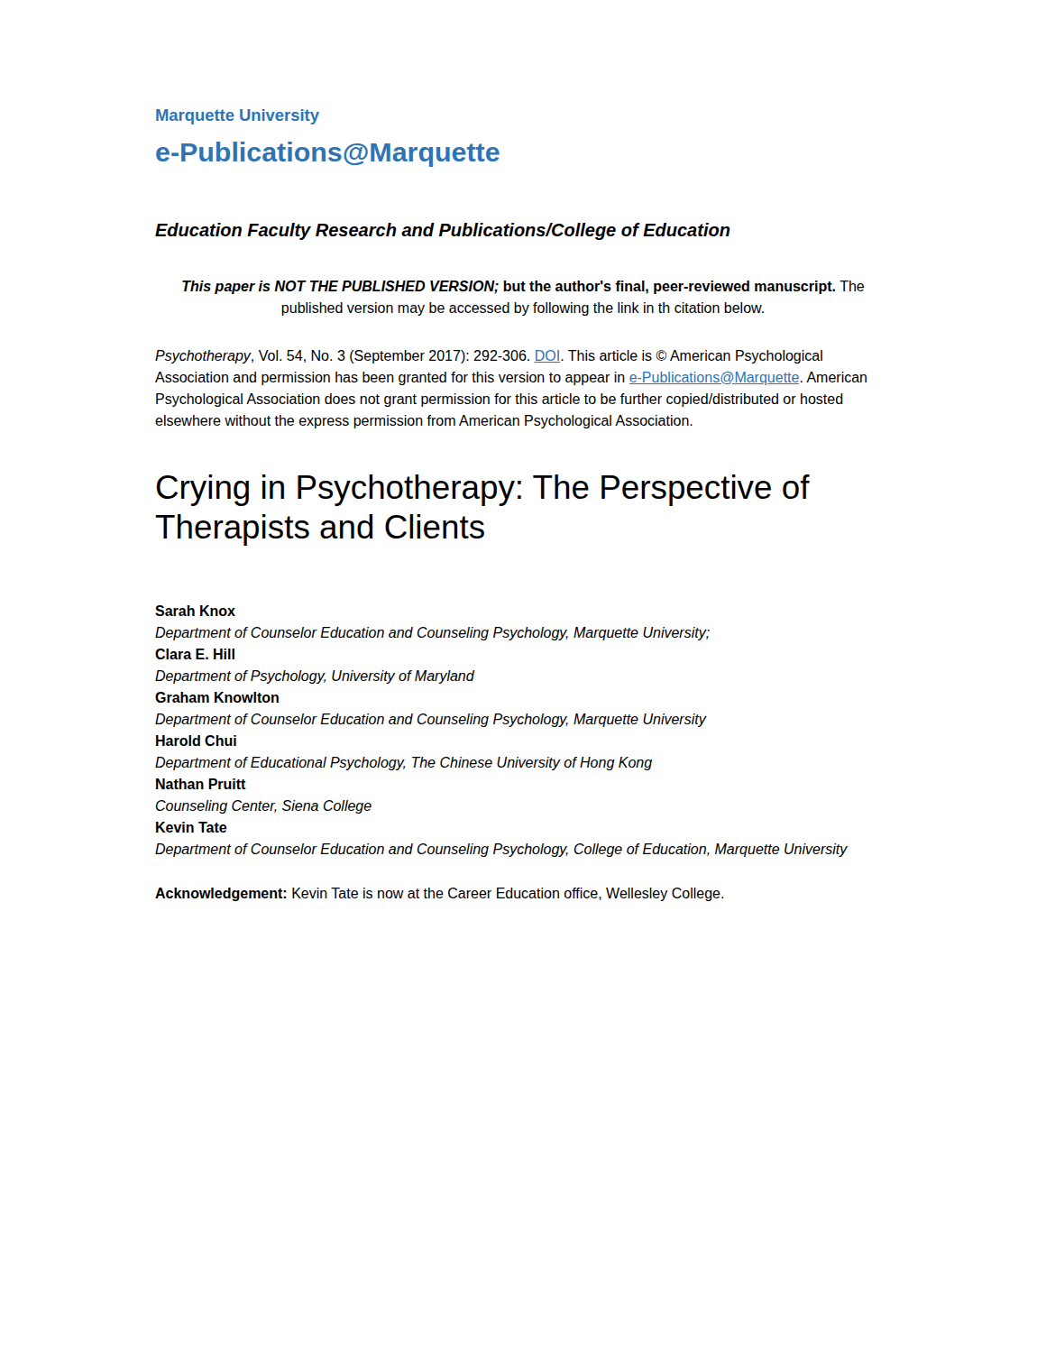Marquette University
e-Publications@Marquette
Education Faculty Research and Publications/College of Education
This paper is NOT THE PUBLISHED VERSION; but the author's final, peer-reviewed manuscript. The published version may be accessed by following the link in th citation below.
Psychotherapy, Vol. 54, No. 3 (September 2017): 292-306. DOI. This article is © American Psychological Association and permission has been granted for this version to appear in e-Publications@Marquette. American Psychological Association does not grant permission for this article to be further copied/distributed or hosted elsewhere without the express permission from American Psychological Association.
Crying in Psychotherapy: The Perspective of Therapists and Clients
Sarah Knox
Department of Counselor Education and Counseling Psychology, Marquette University;
Clara E. Hill
Department of Psychology, University of Maryland
Graham Knowlton
Department of Counselor Education and Counseling Psychology, Marquette University
Harold Chui
Department of Educational Psychology, The Chinese University of Hong Kong
Nathan Pruitt
Counseling Center, Siena College
Kevin Tate
Department of Counselor Education and Counseling Psychology, College of Education, Marquette University
Acknowledgement: Kevin Tate is now at the Career Education office, Wellesley College.